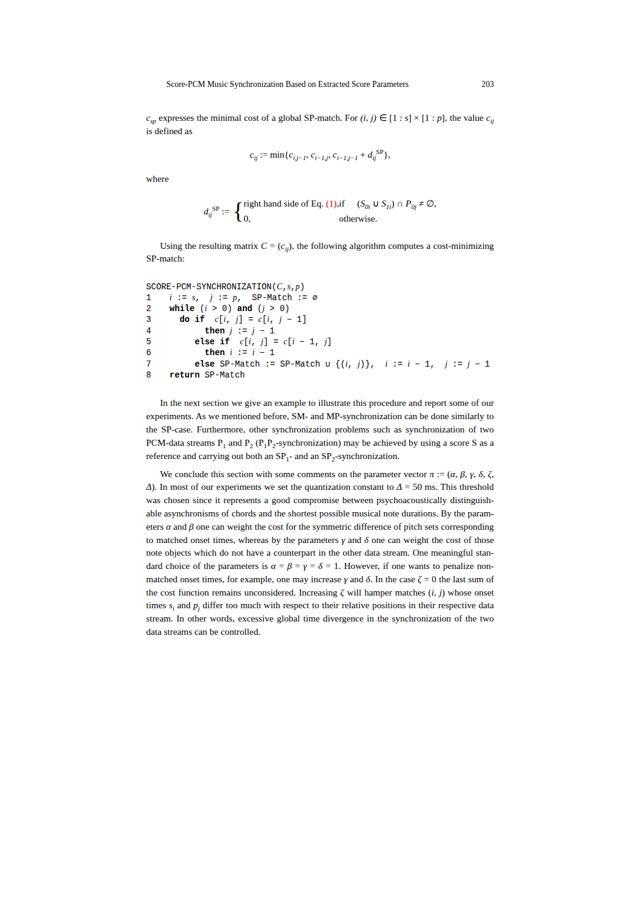Score-PCM Music Synchronization Based on Extracted Score Parameters 203
csp expresses the minimal cost of a global SP-match. For (i, j) ∈ [1 : s] × [1 : p], the value cij is defined as
cij := min{ci,j−1, ci−1,j, ci−1,j−1 + dijSP},
where
| d ij SP := | { | right hand side of Eq. (1) , | if ( S 0i ∪ S 1i ) ∩ P 0j ≠ ∅, |
| 0, | otherwise. |
Using the resulting matrix C = (cij), the following algorithm computes a cost-minimizing SP-match:
SCORE-PCM-SYNCHRONIZATION(C,s,p) 1 i := s, j := p, SP-Match := ∅ 2 while (i > 0) and (j > 0) 3 do if c[i, j] = c[i, j − 1] 4 then j := j − 1 5 else if c[i, j] = c[i − 1, j] 6 then i := i − 1 7 else SP-Match := SP-Match ∪ {(i, j)}, i := i − 1, j := j − 1 8 return SP-Match
In the next section we give an example to illustrate this procedure and report some of our experiments. As we mentioned before, SM- and MP-synchronization can be done similarly to the SP-case. Furthermore, other synchronization problems such as synchronization of two PCM-data streams P1 and P2 (P1P2-synchronization) may be achieved by using a score S as a reference and carrying out both an SP1- and an SP2-synchronization.
We conclude this section with some comments on the parameter vector π := (α, β, γ, δ, ζ, Δ). In most of our experiments we set the quantization constant to Δ = 50 ms. This threshold was chosen since it represents a good compromise between psychoacoustically distinguishable asynchronisms of chords and the shortest possible musical note durations. By the parameters α and β one can weight the cost for the symmetric difference of pitch sets corresponding to matched onset times, whereas by the parameters γ and δ one can weight the cost of those note objects which do not have a counterpart in the other data stream. One meaningful standard choice of the parameters is α = β = γ = δ = 1. However, if one wants to penalize non-matched onset times, for example, one may increase γ and δ. In the case ζ = 0 the last sum of the cost function remains unconsidered. Increasing ζ will hamper matches (i, j) whose onset times si and pj differ too much with respect to their relative positions in their respective data stream. In other words, excessive global time divergence in the synchronization of the two data streams can be controlled.